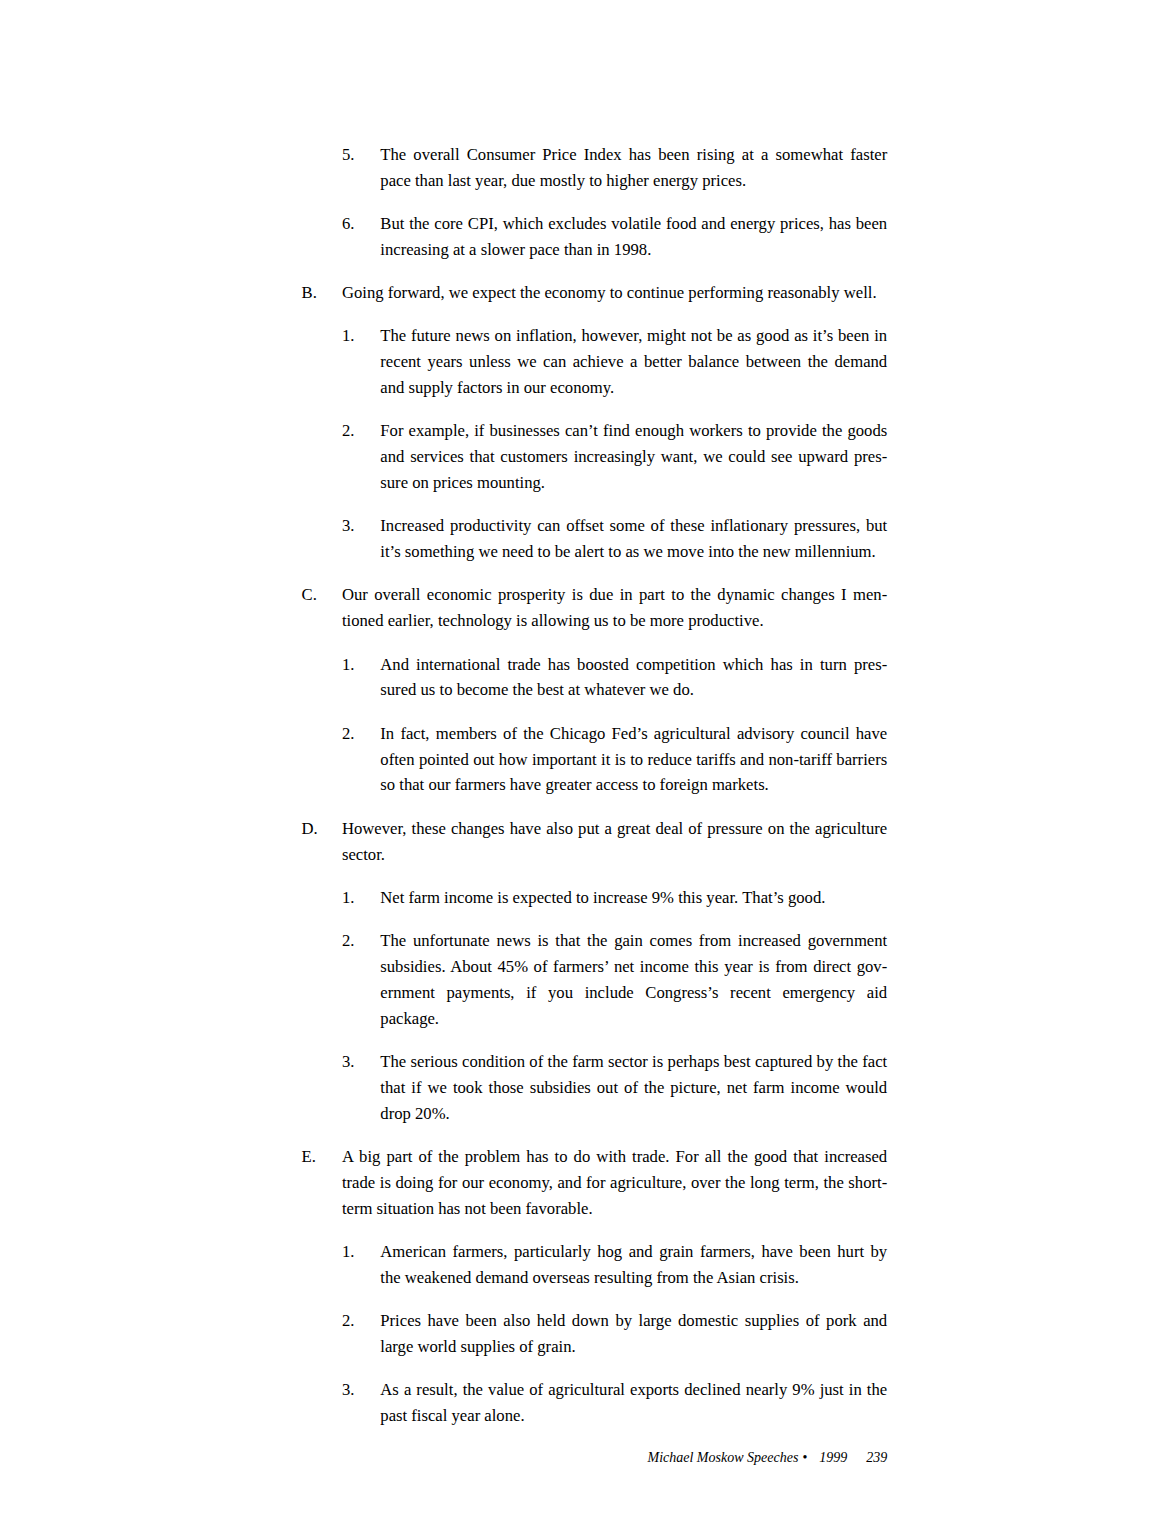5. The overall Consumer Price Index has been rising at a somewhat faster pace than last year, due mostly to higher energy prices.
6. But the core CPI, which excludes volatile food and energy prices, has been increasing at a slower pace than in 1998.
B. Going forward, we expect the economy to continue performing reasonably well.
1. The future news on inflation, however, might not be as good as it’s been in recent years unless we can achieve a better balance between the demand and supply factors in our economy.
2. For example, if businesses can’t find enough workers to provide the goods and services that customers increasingly want, we could see upward pressure on prices mounting.
3. Increased productivity can offset some of these inflationary pressures, but it’s something we need to be alert to as we move into the new millennium.
C. Our overall economic prosperity is due in part to the dynamic changes I mentioned earlier, technology is allowing us to be more productive.
1. And international trade has boosted competition which has in turn pressured us to become the best at whatever we do.
2. In fact, members of the Chicago Fed’s agricultural advisory council have often pointed out how important it is to reduce tariffs and non-tariff barriers so that our farmers have greater access to foreign markets.
D. However, these changes have also put a great deal of pressure on the agriculture sector.
1. Net farm income is expected to increase 9% this year. That’s good.
2. The unfortunate news is that the gain comes from increased government subsidies. About 45% of farmers’ net income this year is from direct government payments, if you include Congress’s recent emergency aid package.
3. The serious condition of the farm sector is perhaps best captured by the fact that if we took those subsidies out of the picture, net farm income would drop 20%.
E. A big part of the problem has to do with trade. For all the good that increased trade is doing for our economy, and for agriculture, over the long term, the short-term situation has not been favorable.
1. American farmers, particularly hog and grain farmers, have been hurt by the weakened demand overseas resulting from the Asian crisis.
2. Prices have been also held down by large domestic supplies of pork and large world supplies of grain.
3. As a result, the value of agricultural exports declined nearly 9% just in the past fiscal year alone.
Michael Moskow Speeches•1999239